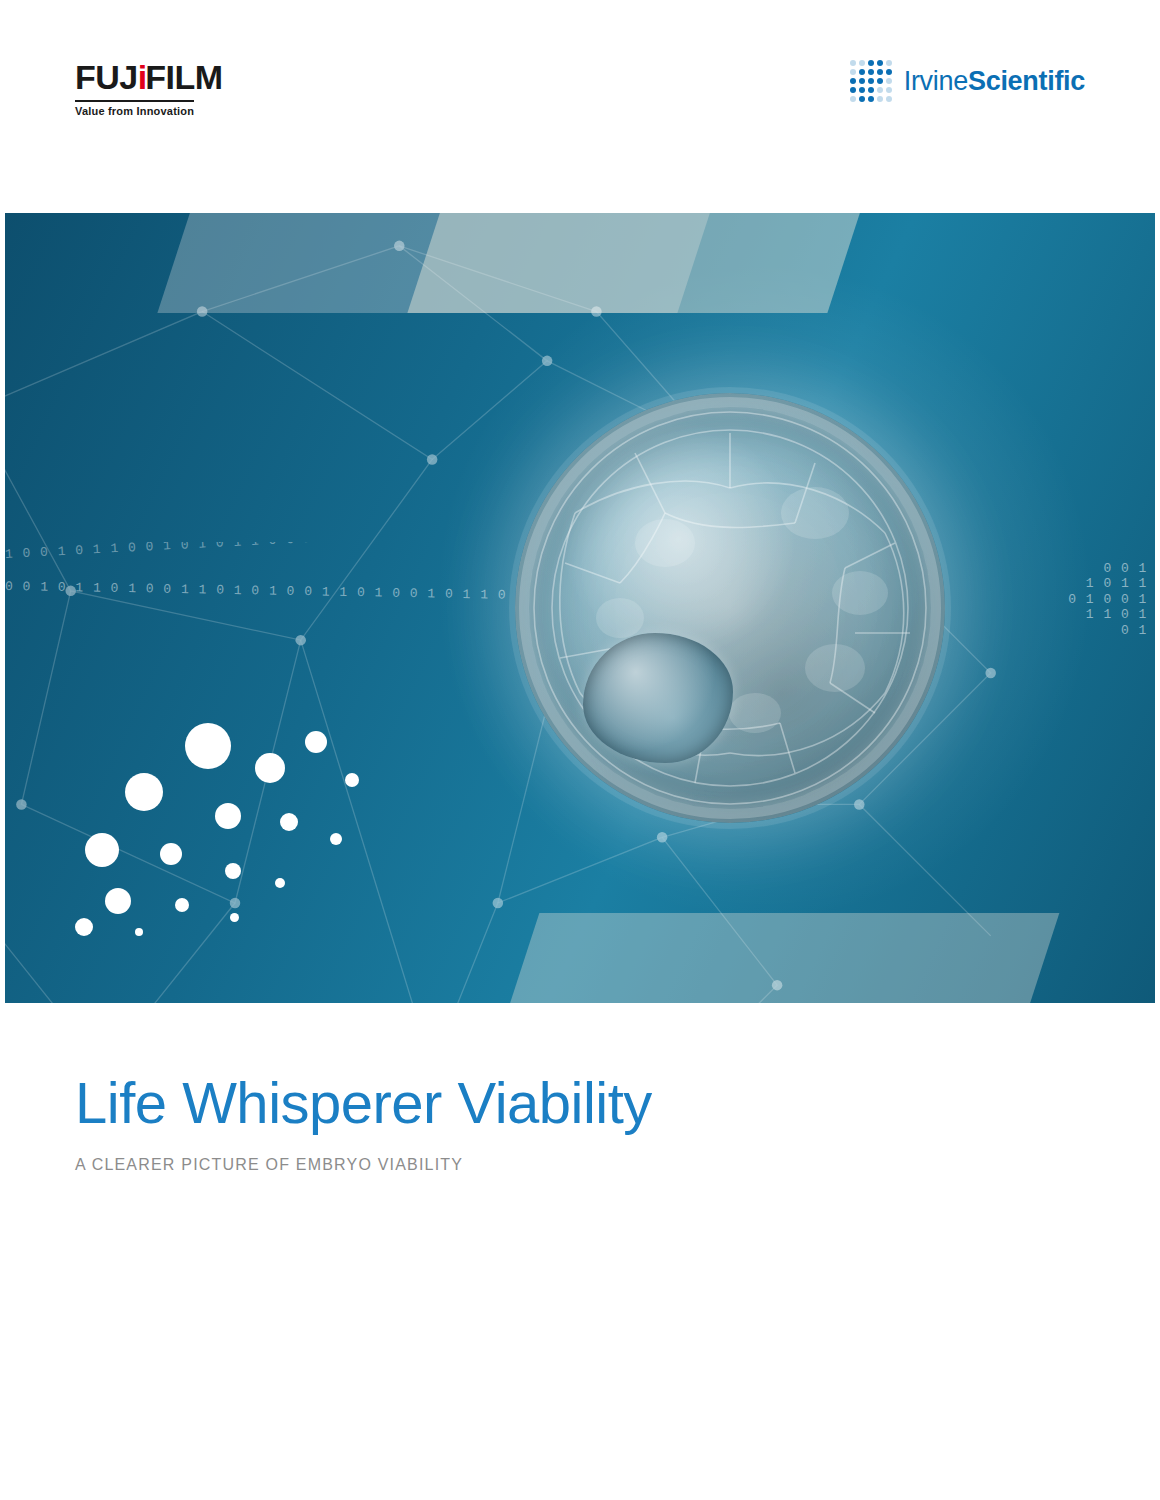FUJi FILM
Value from Innovation
Irvine Scientific
0 1 0 0 1 1 0 1 0 0 1 0 1 1 0 0 1 0 1 0 1 1 0 0 1 0 1 1 0 1 0 0 1 0 1 1 0 0 1 0
1 0 0 1 0 1 1 0 0 1 0 1 0 1 1 0 0 1 0 1 1 0 1 0 0 1 0 1 1 0 0 1 0 1 0 1 1 0 0 1
0 0 1 0 1 1 0 1 0 0 1 1 0 1 0 1 0 0 1 1 0 1 0 0 1 0 1 1 0 0 1 0 1 1 0 1 0 0 1 0
1 1 0 0 1 0 1 0 1 1 0 0 1 0 1 1 0 1 0 0 1 0 1 1 0 0 1 0 1 0 1 1 0 0 1 0 1 1 0 1
0 1 1 0 0 1 0 1 1 0 1 0 0 1 0 1 1 0 0 1 0 1 0 1 1 0 0 1 0 1 1 0 1 0 0 1 0 1 1 0
0 0 1 0
1 0 1 1 0
0 1 0 0 1 0
1 1 0 1 0
0 1 0
Life Whisperer Viability
A clearer picture of embryo viability